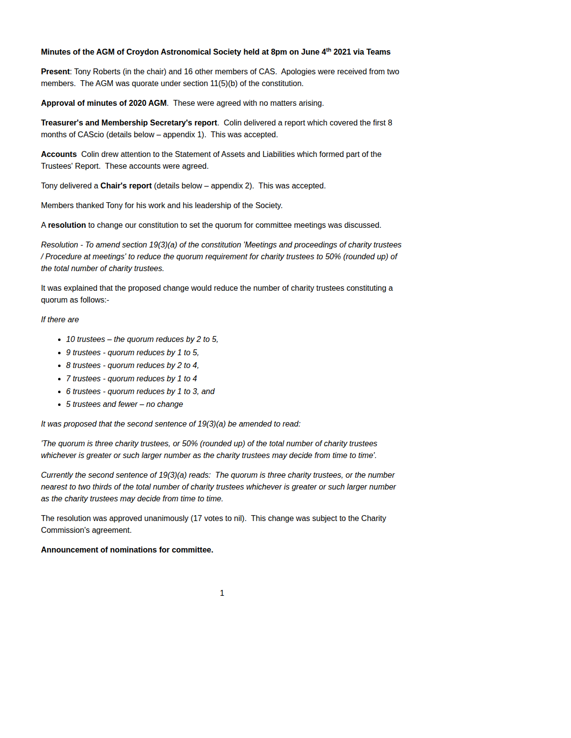Minutes of the AGM of Croydon Astronomical Society held at 8pm on June 4th 2021 via Teams
Present: Tony Roberts (in the chair) and 16 other members of CAS. Apologies were received from two members. The AGM was quorate under section 11(5)(b) of the constitution.
Approval of minutes of 2020 AGM. These were agreed with no matters arising.
Treasurer's and Membership Secretary's report. Colin delivered a report which covered the first 8 months of CAScio (details below – appendix 1). This was accepted.
Accounts Colin drew attention to the Statement of Assets and Liabilities which formed part of the Trustees' Report. These accounts were agreed.
Tony delivered a Chair's report (details below – appendix 2). This was accepted.
Members thanked Tony for his work and his leadership of the Society.
A resolution to change our constitution to set the quorum for committee meetings was discussed.
Resolution - To amend section 19(3)(a) of the constitution 'Meetings and proceedings of charity trustees / Procedure at meetings' to reduce the quorum requirement for charity trustees to 50% (rounded up) of the total number of charity trustees.
It was explained that the proposed change would reduce the number of charity trustees constituting a quorum as follows:-
If there are
10 trustees – the quorum reduces by 2 to 5,
9 trustees - quorum reduces by 1 to 5,
8 trustees - quorum reduces by 2 to 4,
7 trustees - quorum reduces by 1 to 4
6 trustees - quorum reduces by 1 to 3, and
5 trustees and fewer – no change
It was proposed that the second sentence of 19(3)(a) be amended to read:
'The quorum is three charity trustees, or 50% (rounded up) of the total number of charity trustees whichever is greater or such larger number as the charity trustees may decide from time to time'.
Currently the second sentence of 19(3)(a) reads: The quorum is three charity trustees, or the number nearest to two thirds of the total number of charity trustees whichever is greater or such larger number as the charity trustees may decide from time to time.
The resolution was approved unanimously (17 votes to nil). This change was subject to the Charity Commission's agreement.
Announcement of nominations for committee.
1